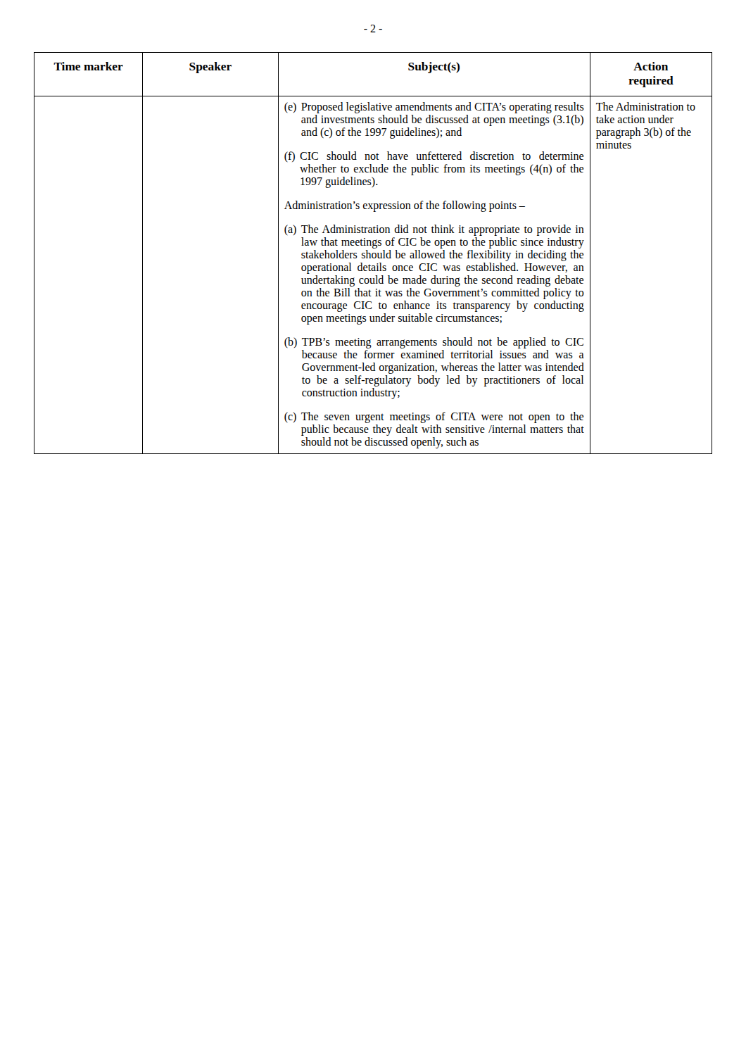- 2 -
| Time marker | Speaker | Subject(s) | Action required |
| --- | --- | --- | --- |
| | | (e) Proposed legislative amendments and CITA’s operating results and investments should be discussed at open meetings (3.1(b) and (c) of the 1997 guidelines); and (f) CIC should not have unfettered discretion to determine whether to exclude the public from its meetings (4(n) of the 1997 guidelines). Administration’s expression of the following points – (a) The Administration did not think it appropriate to provide in law that meetings of CIC be open to the public since industry stakeholders should be allowed the flexibility in deciding the operational details once CIC was established. However, an undertaking could be made during the second reading debate on the Bill that it was the Government’s committed policy to encourage CIC to enhance its transparency by conducting open meetings under suitable circumstances; (b) TPB’s meeting arrangements should not be applied to CIC because the former examined territorial issues and was a Government-led organization, whereas the latter was intended to be a self-regulatory body led by practitioners of local construction industry; (c) The seven urgent meetings of CITA were not open to the public because they dealt with sensitive /internal matters that should not be discussed openly, such as | The Administration to take action under paragraph 3(b) of the minutes |